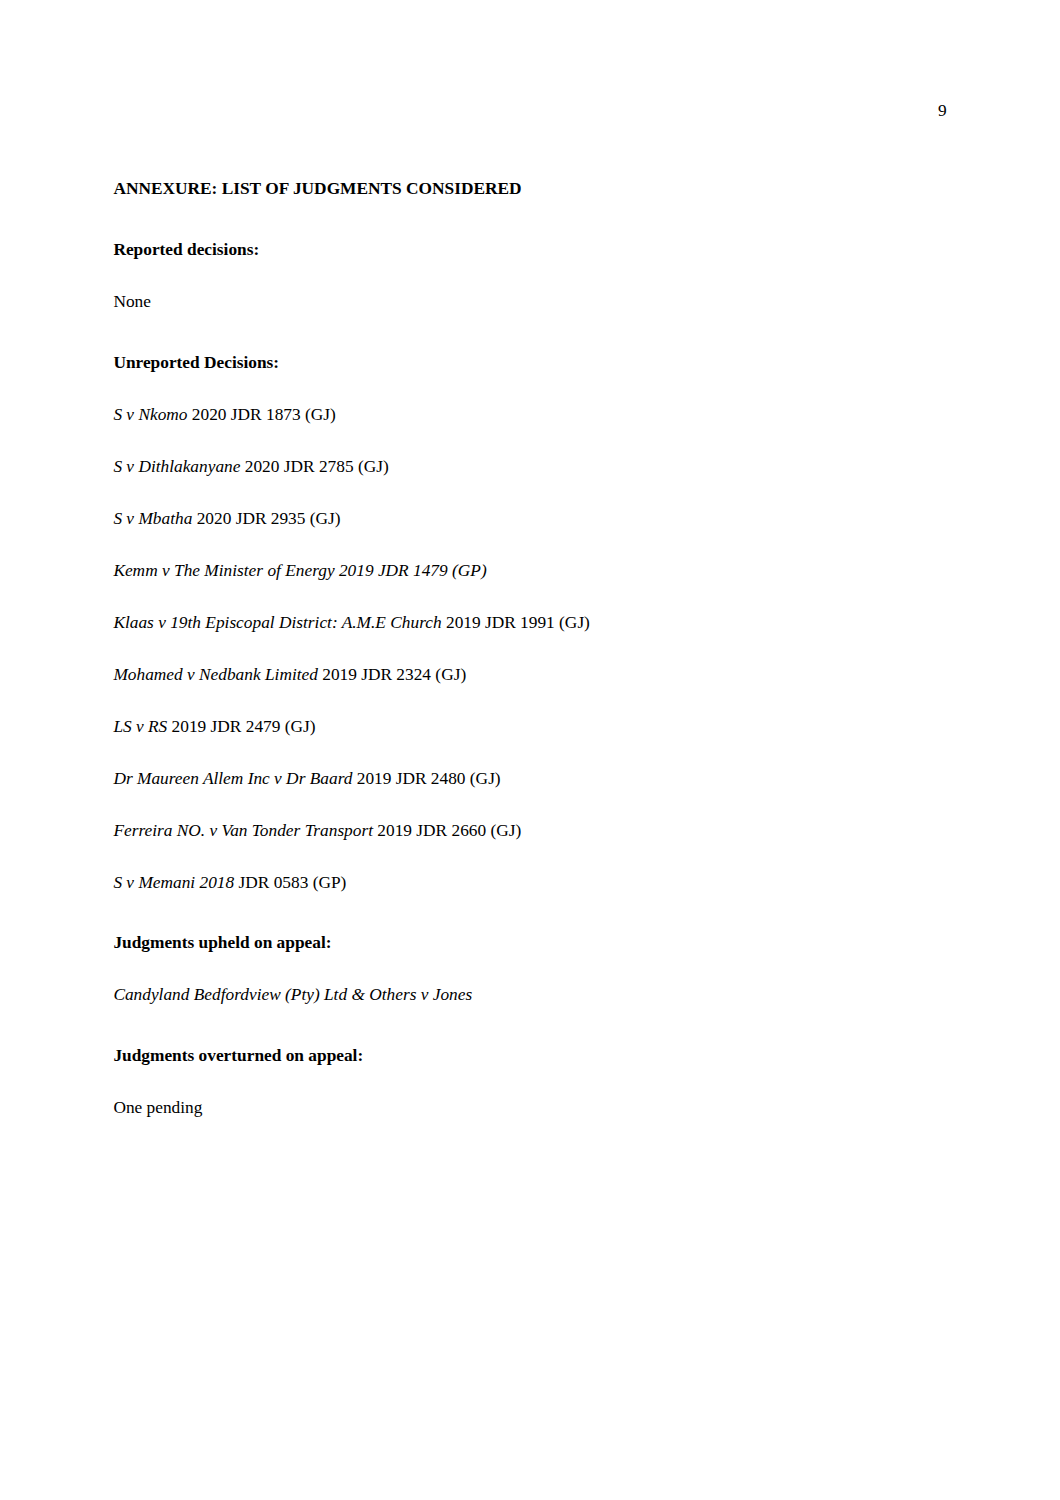9
Annexure: List of Judgments Considered
Reported decisions:
None
Unreported Decisions:
S v Nkomo 2020 JDR 1873 (GJ)
S v Dithlakanyane 2020 JDR 2785 (GJ)
S v Mbatha 2020 JDR 2935 (GJ)
Kemm v The Minister of Energy 2019 JDR 1479 (GP)
Klaas v 19th Episcopal District: A.M.E Church 2019 JDR 1991 (GJ)
Mohamed v Nedbank Limited 2019 JDR 2324 (GJ)
LS v RS 2019 JDR 2479 (GJ)
Dr Maureen Allem Inc v Dr Baard 2019 JDR 2480 (GJ)
Ferreira NO. v Van Tonder Transport 2019 JDR 2660 (GJ)
S v Memani 2018 JDR 0583 (GP)
Judgments upheld on appeal:
Candyland Bedfordview (Pty) Ltd & Others v Jones
Judgments overturned on appeal:
One pending